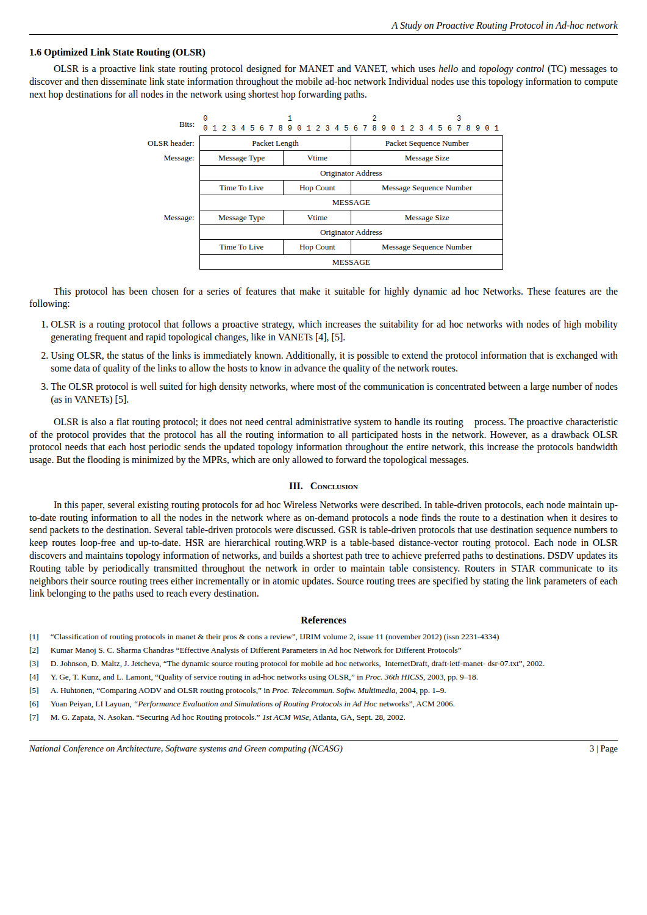A Study on Proactive Routing Protocol in Ad-hoc network
1.6 Optimized Link State Routing (OLSR)
OLSR is a proactive link state routing protocol designed for MANET and VANET, which uses hello and topology control (TC) messages to discover and then disseminate link state information throughout the mobile ad-hoc network Individual nodes use this topology information to compute next hop destinations for all nodes in the network using shortest hop forwarding paths.
| Bits: | 0 1 2 3 0 1 2 3 4 5 6 7 8 9 0 1 2 3 4 5 6 7 8 9 0 1 2 3 4 5 6 7 8 9 0 1 |
| OLSR header: | Packet Length | Packet Sequence Number |
| Message: | Message Type | Vtime | Message Size |
| | Originator Address |
| | Time To Live | Hop Count | Message Sequence Number |
| | MESSAGE |
| Message: | Message Type | Vtime | Message Size |
| | Originator Address |
| | Time To Live | Hop Count | Message Sequence Number |
| | MESSAGE |
This protocol has been chosen for a series of features that make it suitable for highly dynamic ad hoc Networks. These features are the following:
OLSR is a routing protocol that follows a proactive strategy, which increases the suitability for ad hoc networks with nodes of high mobility generating frequent and rapid topological changes, like in VANETs [4], [5].
Using OLSR, the status of the links is immediately known. Additionally, it is possible to extend the protocol information that is exchanged with some data of quality of the links to allow the hosts to know in advance the quality of the network routes.
The OLSR protocol is well suited for high density networks, where most of the communication is concentrated between a large number of nodes (as in VANETs) [5].
OLSR is also a flat routing protocol; it does not need central administrative system to handle its routing process. The proactive characteristic of the protocol provides that the protocol has all the routing information to all participated hosts in the network. However, as a drawback OLSR protocol needs that each host periodic sends the updated topology information throughout the entire network, this increase the protocols bandwidth usage. But the flooding is minimized by the MPRs, which are only allowed to forward the topological messages.
III. Conclusion
In this paper, several existing routing protocols for ad hoc Wireless Networks were described. In table-driven protocols, each node maintain up-to-date routing information to all the nodes in the network where as on-demand protocols a node finds the route to a destination when it desires to send packets to the destination. Several table-driven protocols were discussed. GSR is table-driven protocols that use destination sequence numbers to keep routes loop-free and up-to-date. HSR are hierarchical routing.WRP is a table-based distance-vector routing protocol. Each node in OLSR discovers and maintains topology information of networks, and builds a shortest path tree to achieve preferred paths to destinations. DSDV updates its Routing table by periodically transmitted throughout the network in order to maintain table consistency. Routers in STAR communicate to its neighbors their source routing trees either incrementally or in atomic updates. Source routing trees are specified by stating the link parameters of each link belonging to the paths used to reach every destination.
References
| [1] | “Classification of routing protocols in manet & their pros & cons a review”, IJRIM volume 2, issue 11 (november 2012) (issn 2231-4334) |
| [2] | Kumar Manoj S. C. Sharma Chandras “Effective Analysis of Different Parameters in Ad hoc Network for Different Protocols” |
| [3] | D. Johnson, D. Maltz, J. Jetcheva, “The dynamic source routing protocol for mobile ad hoc networks, InternetDraft, draft-ietf-manet- dsr-07.txt”, 2002. |
| [4] | Y. Ge, T. Kunz, and L. Lamont, “Quality of service routing in ad-hoc networks using OLSR,” in Proc. 36th HICSS , 2003, pp. 9–18. |
| [5] | A. Huhtonen, “Comparing AODV and OLSR routing protocols,” in Proc. Telecommun. Softw. Multimedia , 2004, pp. 1–9. |
| [6] | Yuan Peiyan, LI Layuan, “Performance Evaluation and Simulations of Routing Protocols in Ad Hoc networks”, ACM 2006. |
| [7] | M. G. Zapata, N. Asokan. “Securing Ad hoc Routing protocols.” 1st ACM WiSe , Atlanta, GA, Sept. 28, 2002. |
National Conference on Architecture, Software systems and Green computing (NCASG) 3 | Page